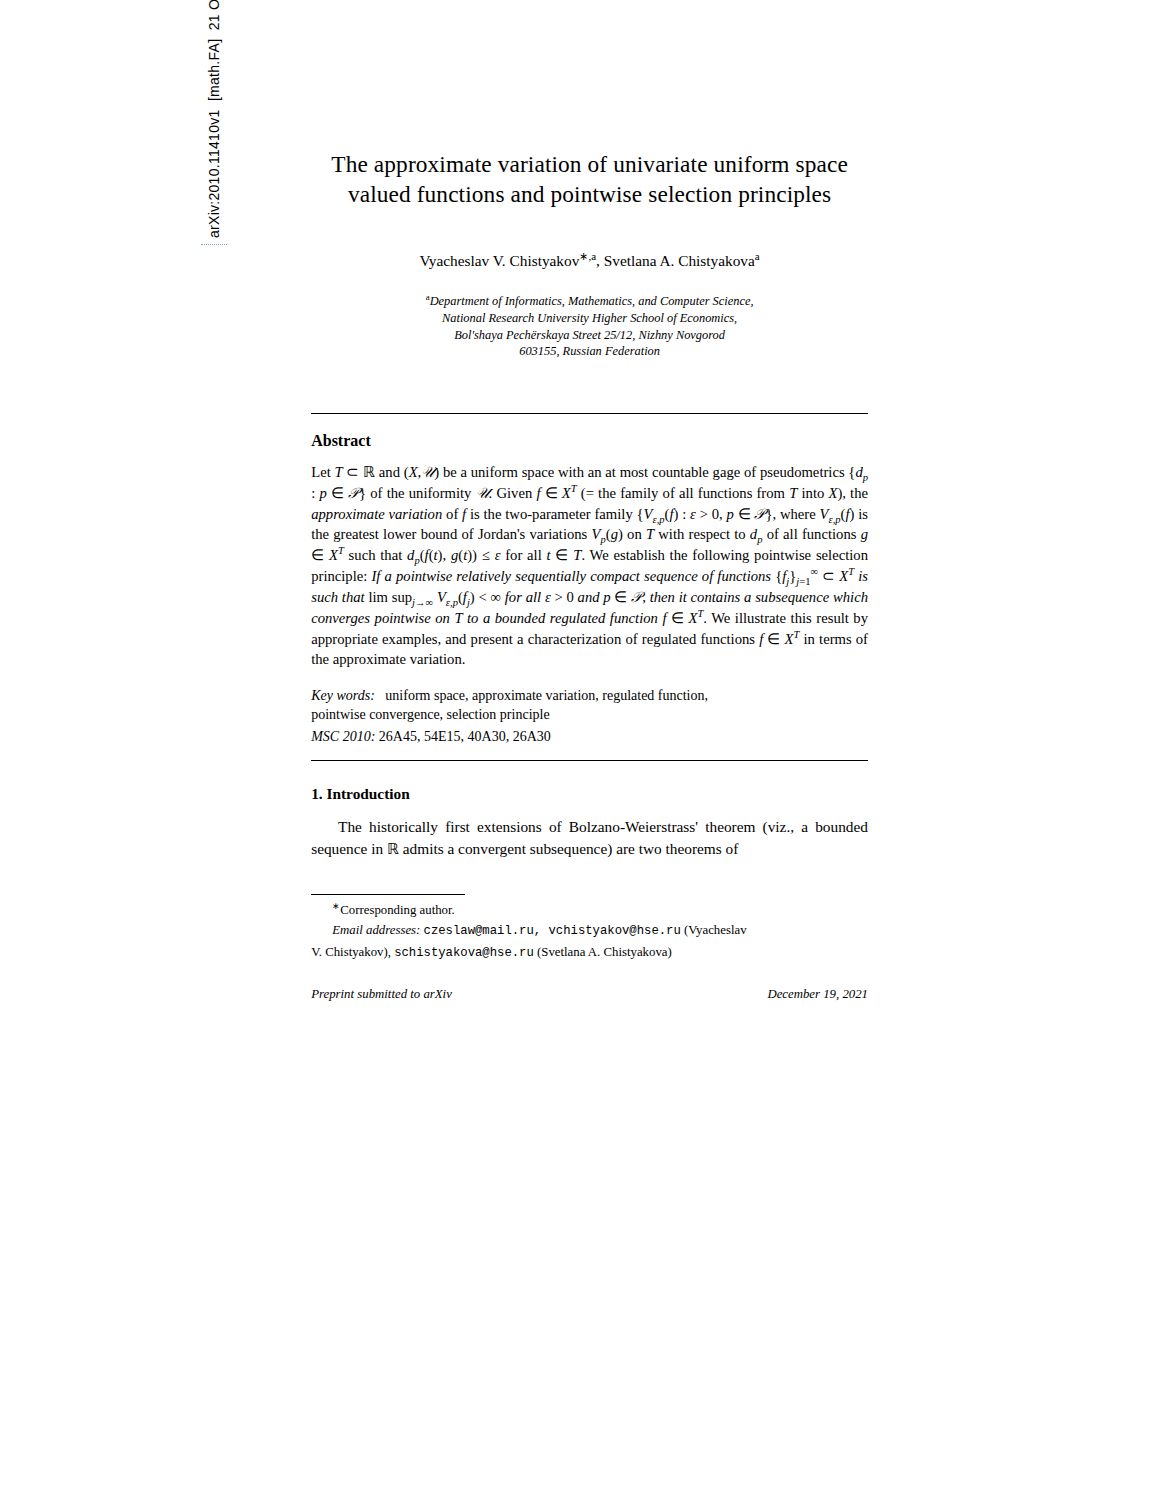arXiv:2010.11410v1 [math.FA] 21 Oct 2020
The approximate variation of univariate uniform space
valued functions and pointwise selection principles
Vyacheslav V. Chistyakov∗,a, Svetlana A. Chistyakovaa
aDepartment of Informatics, Mathematics, and Computer Science,
National Research University Higher School of Economics,
Bol'shaya Pechërskaya Street 25/12, Nizhny Novgorod
603155, Russian Federation
Abstract
Let T ⊂ ℝ and (X,𝒰) be a uniform space with an at most countable gage of pseudometrics {dp : p ∈ 𝒫} of the uniformity 𝒰. Given f ∈ XT (= the family of all functions from T into X), the approximate variation of f is the two-parameter family {Vε,p(f) : ε > 0, p ∈ 𝒫}, where Vε,p(f) is the greatest lower bound of Jordan's variations Vp(g) on T with respect to dp of all functions g ∈ XT such that dp(f(t), g(t)) ≤ ε for all t ∈ T. We establish the following pointwise selection principle: If a pointwise relatively sequentially compact sequence of functions {fj}j=1∞ ⊂ XT is such that lim supj→∞ Vε,p(fj) < ∞ for all ε > 0 and p ∈ 𝒫, then it contains a subsequence which converges pointwise on T to a bounded regulated function f ∈ XT. We illustrate this result by appropriate examples, and present a characterization of regulated functions f ∈ XT in terms of the approximate variation.
Key words: uniform space, approximate variation, regulated function,
pointwise convergence, selection principle
MSC 2010: 26A45, 54E15, 40A30, 26A30
1. Introduction
The historically first extensions of Bolzano-Weierstrass' theorem (viz., a bounded sequence in ℝ admits a convergent subsequence) are two theorems of
∗Corresponding author.
Email addresses: czeslaw@mail.ru, vchistyakov@hse.ru (Vyacheslav
V. Chistyakov), schistyakova@hse.ru (Svetlana A. Chistyakova)
Preprint submitted to arXiv December 19, 2021